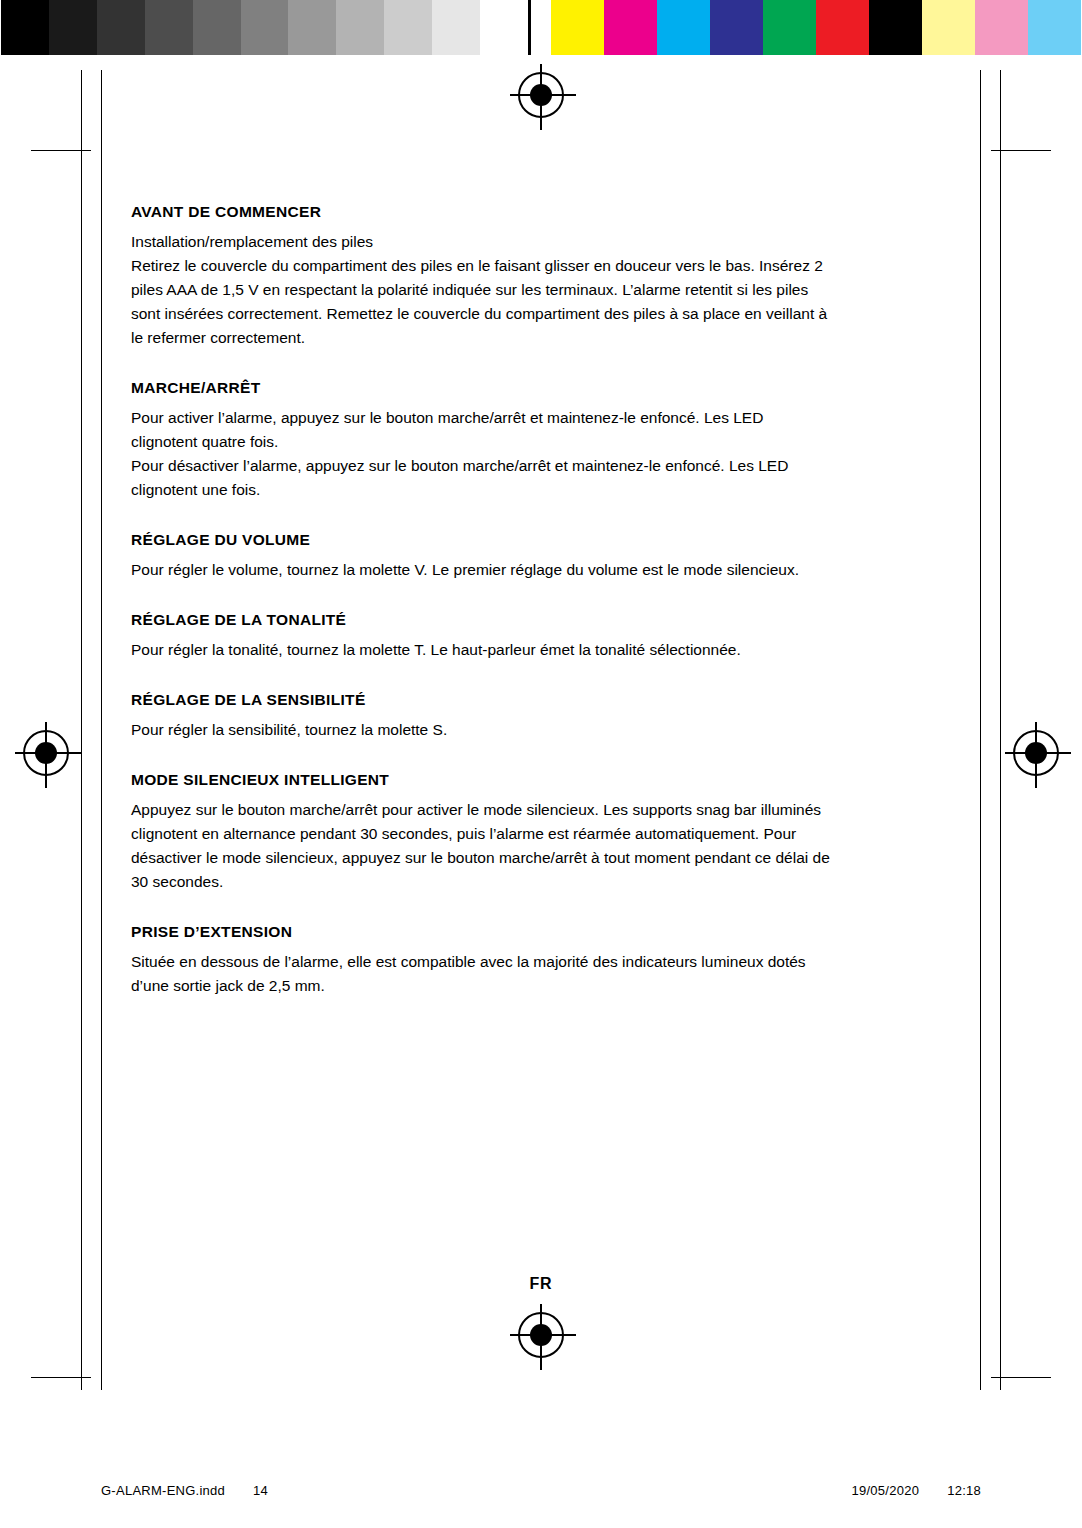AVANT DE COMMENCER
Installation/remplacement des piles
Retirez le couvercle du compartiment des piles en le faisant glisser en douceur vers le bas. Insérez 2 piles AAA de 1,5 V en respectant la polarité indiquée sur les terminaux. L’alarme retentit si les piles sont insérées correctement. Remettez le couvercle du compartiment des piles à sa place en veillant à le refermer correctement.
MARCHE/ARRÊT
Pour activer l’alarme, appuyez sur le bouton marche/arrêt et maintenez-le enfoncé. Les LED clignotent quatre fois.
Pour désactiver l’alarme, appuyez sur le bouton marche/arrêt et maintenez-le enfoncé. Les LED clignotent une fois.
RÉGLAGE DU VOLUME
Pour régler le volume, tournez la molette V. Le premier réglage du volume est le mode silencieux.
RÉGLAGE DE LA TONALITÉ
Pour régler la tonalité, tournez la molette T. Le haut-parleur émet la tonalité sélectionnée.
RÉGLAGE DE LA SENSIBILITÉ
Pour régler la sensibilité, tournez la molette S.
MODE SILENCIEUX INTELLIGENT
Appuyez sur le bouton marche/arrêt pour activer le mode silencieux. Les supports snag bar illuminés clignotent en alternance pendant 30 secondes, puis l’alarme est réarmée automatiquement. Pour désactiver le mode silencieux, appuyez sur le bouton marche/arrêt à tout moment pendant ce délai de 30 secondes.
PRISE D’EXTENSION
Située en dessous de l’alarme, elle est compatible avec la majorité des indicateurs lumineux dotés d’une sortie jack de 2,5 mm.
FR
G-ALARM-ENG.indd 14
19/05/202012:18